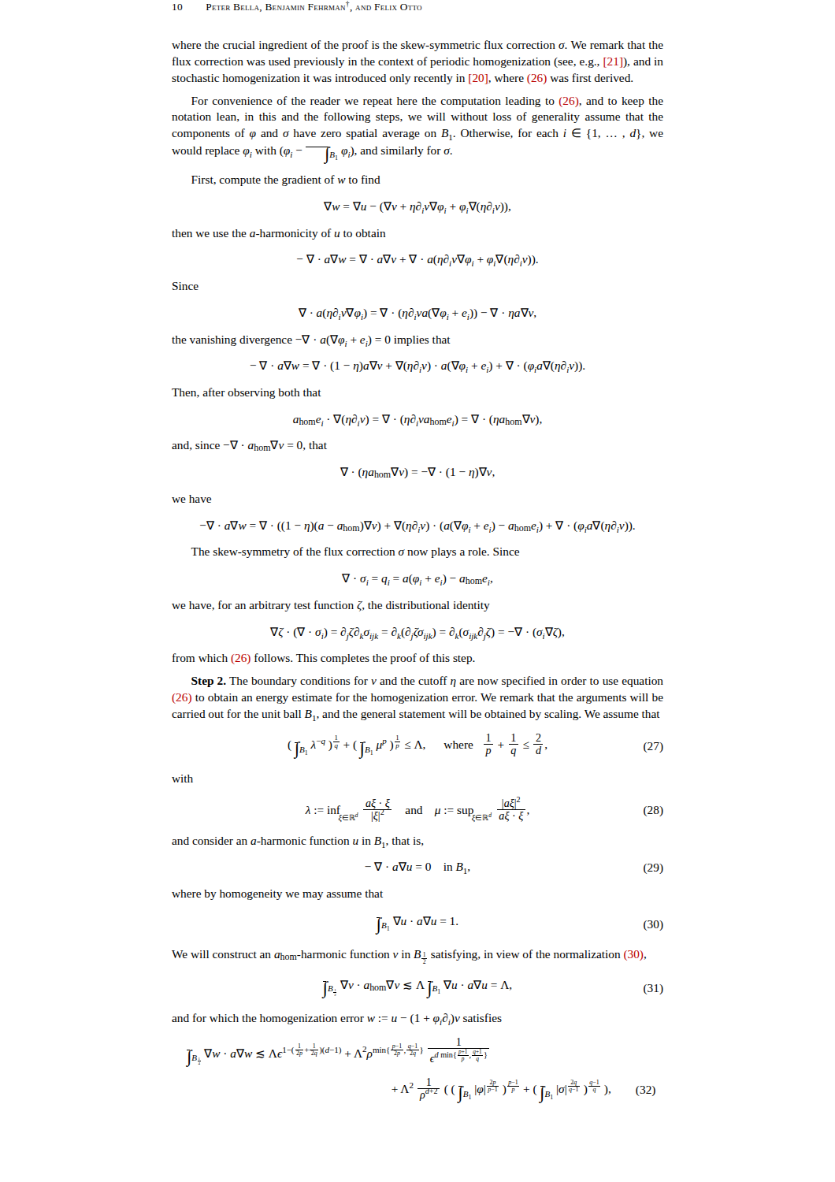10 Peter Bella, Benjamin Fehrman†, and Felix Otto
where the crucial ingredient of the proof is the skew-symmetric flux correction σ. We remark that the flux correction was used previously in the context of periodic homogenization (see, e.g., [21]), and in stochastic homogenization it was introduced only recently in [20], where (26) was first derived.
For convenience of the reader we repeat here the computation leading to (26), and to keep the notation lean, in this and the following steps, we will without loss of generality assume that the components of φ and σ have zero spatial average on B1. Otherwise, for each i ∈ {1, … , d}, we would replace φi with (φi − ∫B1 φi), and similarly for σ.
First, compute the gradient of w to find
∇w = ∇u − (∇v + η∂iv∇φi + φi∇(η∂iv)),
then we use the a-harmonicity of u to obtain
− ∇ · a∇w = ∇ · a∇v + ∇ · a(η∂iv∇φi + φi∇(η∂iv)).
Since
∇ · a(η∂iv∇φi) = ∇ · (η∂iva(∇φi + ei)) − ∇ · ηa∇v,
the vanishing divergence −∇ · a(∇φi + ei) = 0 implies that
− ∇ · a∇w = ∇ · (1 − η)a∇v + ∇(η∂iv) · a(∇φi + ei) + ∇ · (φi a∇(η∂iv)).
Then, after observing both that
ahomei · ∇(η∂iv) = ∇ · (η∂ivahomei) = ∇ · (ηahom∇v),
and, since −∇ · ahom∇v = 0, that
∇ · (ηahom∇v) = −∇ · (1 − η)∇v,
we have
−∇ · a∇w = ∇ · ((1 − η)(a − ahom)∇v) + ∇(η∂iv) · (a(∇φi + ei) − ahomei) + ∇ · (φi a∇(η∂iv)).
The skew-symmetry of the flux correction σ now plays a role. Since
∇ · σi = qi = a(φi + ei) − ahomei,
we have, for an arbitrary test function ζ, the distributional identity
∇ζ · (∇ · σi) = ∂jζ∂kσijk = ∂k(∂jζσijk) = ∂k(σijk∂jζ) = −∇ · (σi∇ζ),
from which (26) follows. This completes the proof of this step.
Step 2. The boundary conditions for v and the cutoff η are now specified in order to use equation (26) to obtain an energy estimate for the homogenization error. We remark that the arguments will be carried out for the unit ball B1, and the general statement will be obtained by scaling. We assume that
( ∫B1 λ−q )1 q + ( ∫B1 μp )1 p ≤ Λ, where 1 p + 1 q ≤ 2 d, (27)
with
λ := inf ξ∈ℝd aξ · ξ|ξ|2 and μ := sup ξ∈ℝd |aξ|2 aξ · ξ, (28)
and consider an a-harmonic function u in B1, that is,
− ∇ · a∇u = 0 in B1, (29)
where by homogeneity we may assume that
∫B1 ∇u · a∇u = 1. (30)
We will construct an ahom-harmonic function v in B12 satisfying, in view of the normalization (30),
∫B12 ∇v · ahom∇v ≲ Λ ∫B1 ∇u · a∇u = Λ, (31)
and for which the homogenization error w := u − (1 + φi∂i)v satisfies
∫B14 ∇w · a∇w ≲ Λϵ1−(12p+12q)(d−1) + Λ2ρmin{p−12p,q−12q} 1 ϵd min{p+1 p,q+1 q}
+ Λ2 1 ρd+2 ( ( ∫B1 |φ|2p p−1 )p−1 p + ( ∫B1 |σ|2q q−1 )q−1 q ), (32)